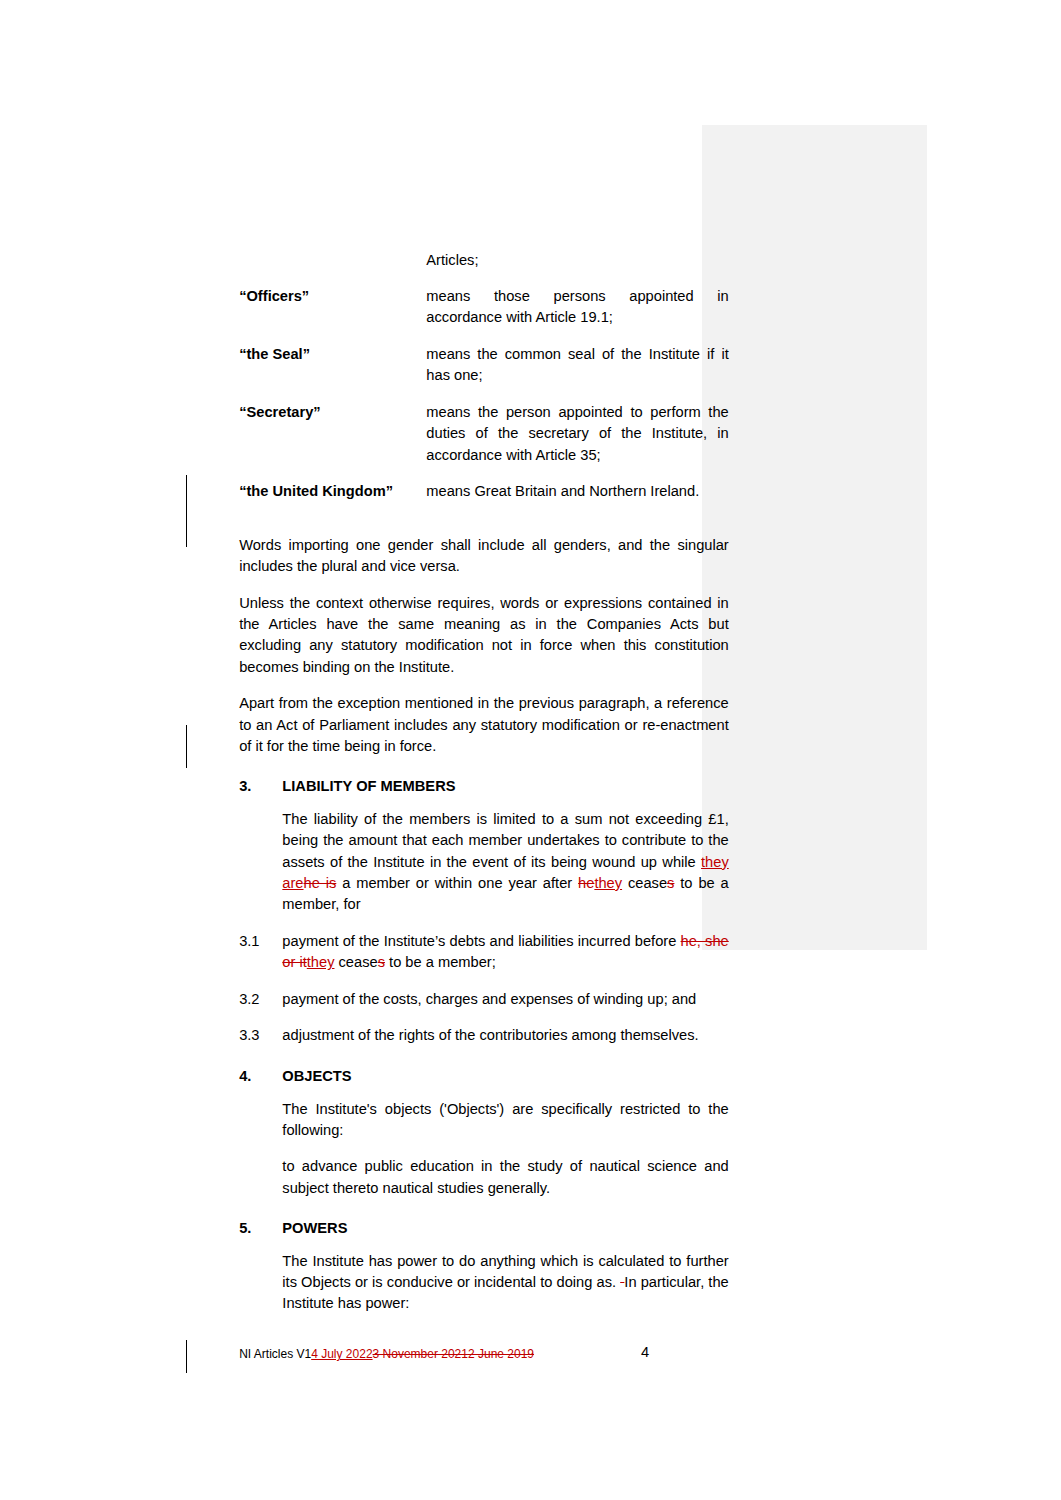| | Articles; |
| “Officers” | means those persons appointed in accordance with Article 19.1; |
| “the Seal” | means the common seal of the Institute if it has one; |
| “Secretary” | means the person appointed to perform the duties of the secretary of the Institute, in accordance with Article 35; |
| “the United Kingdom” | means Great Britain and Northern Ireland. |
Words importing one gender shall include all genders, and the singular includes the plural and vice versa.
Unless the context otherwise requires, words or expressions contained in the Articles have the same meaning as in the Companies Acts but excluding any statutory modification not in force when this constitution becomes binding on the Institute.
Apart from the exception mentioned in the previous paragraph, a reference to an Act of Parliament includes any statutory modification or re-enactment of it for the time being in force.
3.
Liability of Members
The liability of the members is limited to a sum not exceeding £1, being the amount that each member undertakes to contribute to the assets of the Institute in the event of its being wound up while they are he is a member or within one year after he they ceases to be a member, for
3.1
payment of the Institute’s debts and liabilities incurred before he, she or it they ceases to be a member;
3.2
payment of the costs, charges and expenses of winding up; and
3.3
adjustment of the rights of the contributories among themselves.
4.
Objects
The Institute's objects ('Objects') are specifically restricted to the following:
to advance public education in the study of nautical science and subject thereto nautical studies generally.
5.
Powers
The Institute has power to do anything which is calculated to further its Objects or is conducive or incidental to doing as. In particular, the Institute has power:
NI Articles V14 July 20223 November 20212 June 2019
4